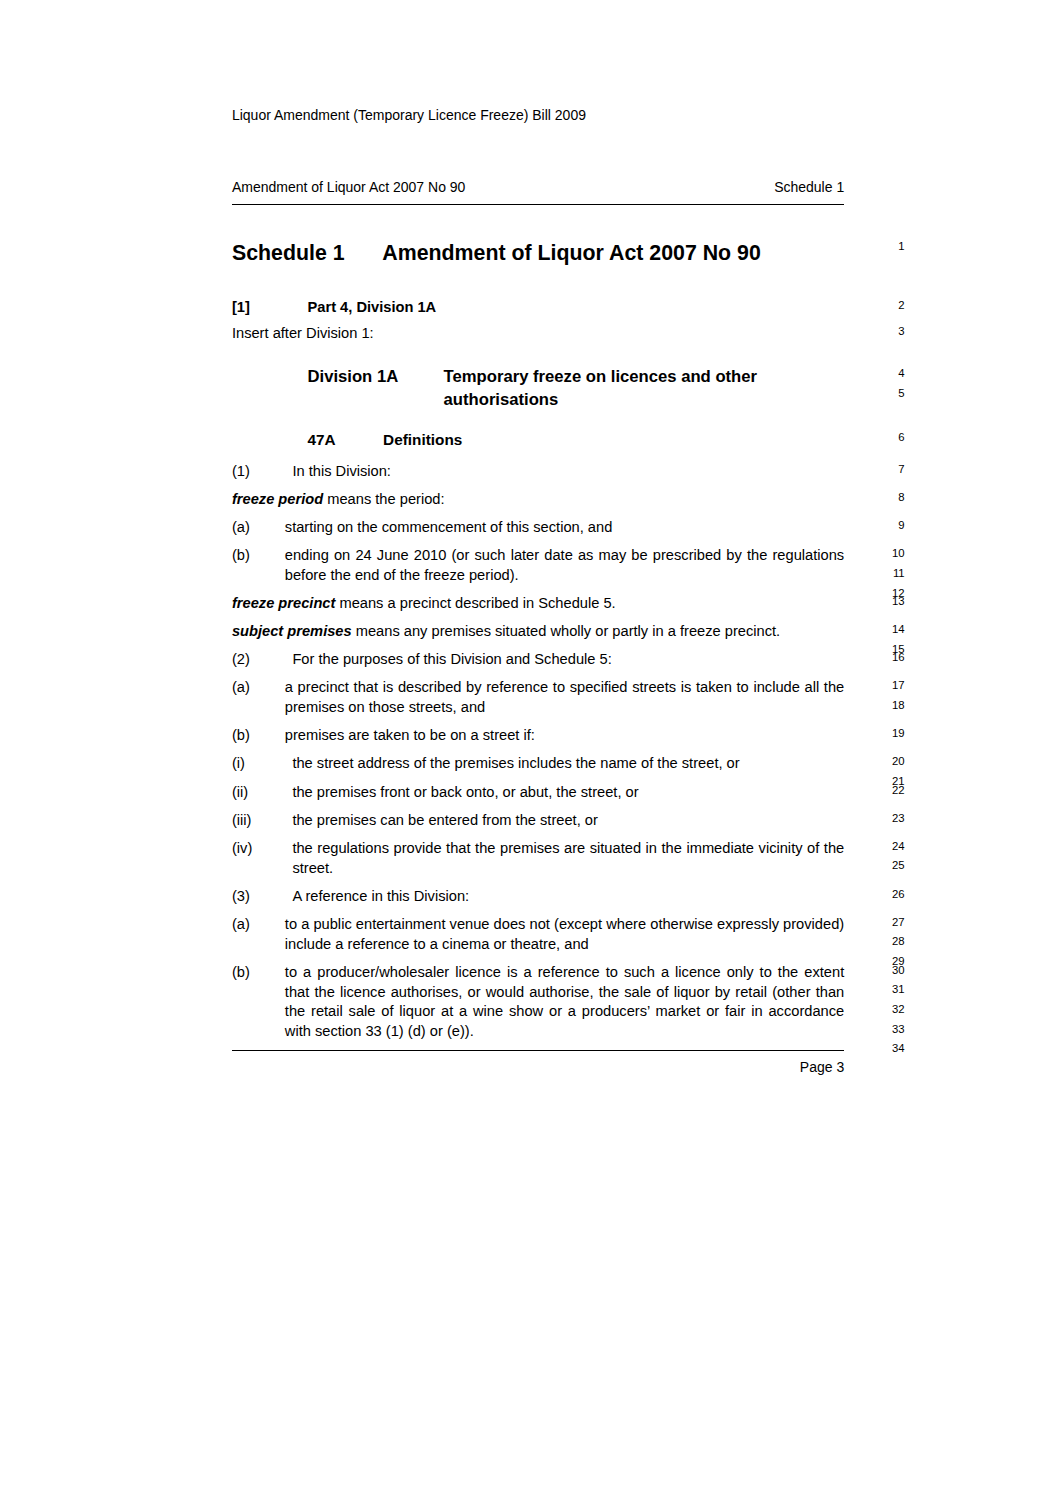Liquor Amendment (Temporary Licence Freeze) Bill 2009
Amendment of Liquor Act 2007 No 90 Schedule 1
1
Schedule 1 Amendment of Liquor Act 2007 No 90
2
[1] Part 4, Division 1A
3
Insert after Division 1:
4 5
Division 1A Temporary freeze on licences and other authorisations
6
47A Definitions
7
(1) In this Division:
8
freeze period means the period:
9
(a) starting on the commencement of this section, and
10 11 12
(b) ending on 24 June 2010 (or such later date as may be prescribed by the regulations before the end of the freeze period).
13
freeze precinct means a precinct described in Schedule 5.
14 15
subject premises means any premises situated wholly or partly in a freeze precinct.
16
(2) For the purposes of this Division and Schedule 5:
17 18
(a) a precinct that is described by reference to specified streets is taken to include all the premises on those streets, and
19
(b) premises are taken to be on a street if:
20 21
(i) the street address of the premises includes the name of the street, or
22
(ii) the premises front or back onto, or abut, the street, or
23
(iii) the premises can be entered from the street, or
24 25
(iv) the regulations provide that the premises are situated in the immediate vicinity of the street.
26
(3) A reference in this Division:
27 28 29
(a) to a public entertainment venue does not (except where otherwise expressly provided) include a reference to a cinema or theatre, and
30 31 32 33 34
(b) to a producer/wholesaler licence is a reference to such a licence only to the extent that the licence authorises, or would authorise, the sale of liquor by retail (other than the retail sale of liquor at a wine show or a producers’ market or fair in accordance with section 33 (1) (d) or (e)).
Page 3